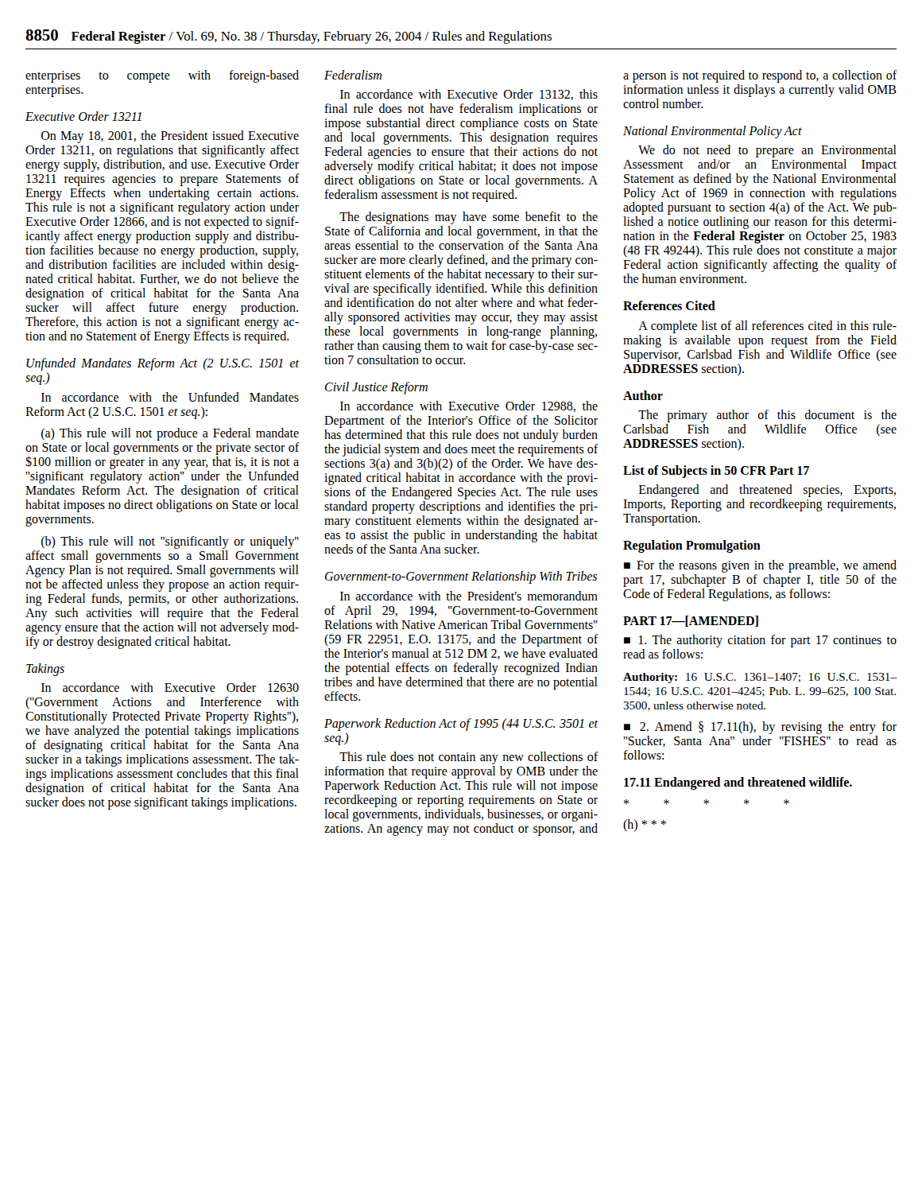8850 Federal Register / Vol. 69, No. 38 / Thursday, February 26, 2004 / Rules and Regulations
enterprises to compete with foreign-based enterprises.
Executive Order 13211
On May 18, 2001, the President issued Executive Order 13211, on regulations that significantly affect energy supply, distribution, and use. Executive Order 13211 requires agencies to prepare Statements of Energy Effects when undertaking certain actions. This rule is not a significant regulatory action under Executive Order 12866, and is not expected to significantly affect energy production supply and distribution facilities because no energy production, supply, and distribution facilities are included within designated critical habitat. Further, we do not believe the designation of critical habitat for the Santa Ana sucker will affect future energy production. Therefore, this action is not a significant energy action and no Statement of Energy Effects is required.
Unfunded Mandates Reform Act (2 U.S.C. 1501 et seq.)
In accordance with the Unfunded Mandates Reform Act (2 U.S.C. 1501 et seq.):
(a) This rule will not produce a Federal mandate on State or local governments or the private sector of $100 million or greater in any year, that is, it is not a ''significant regulatory action'' under the Unfunded Mandates Reform Act. The designation of critical habitat imposes no direct obligations on State or local governments.
(b) This rule will not ''significantly or uniquely'' affect small governments so a Small Government Agency Plan is not required. Small governments will not be affected unless they propose an action requiring Federal funds, permits, or other authorizations. Any such activities will require that the Federal agency ensure that the action will not adversely modify or destroy designated critical habitat.
Takings
In accordance with Executive Order 12630 (''Government Actions and Interference with Constitutionally Protected Private Property Rights''), we have analyzed the potential takings implications of designating critical habitat for the Santa Ana sucker in a takings implications assessment. The takings implications assessment concludes that this final designation of critical habitat for the Santa Ana sucker does not pose significant takings implications.
Federalism
In accordance with Executive Order 13132, this final rule does not have federalism implications or impose substantial direct compliance costs on State and local governments. This designation requires Federal agencies to ensure that their actions do not adversely modify critical habitat; it does not impose direct obligations on State or local governments. A federalism assessment is not required.
The designations may have some benefit to the State of California and local government, in that the areas essential to the conservation of the Santa Ana sucker are more clearly defined, and the primary constituent elements of the habitat necessary to their survival are specifically identified. While this definition and identification do not alter where and what federally sponsored activities may occur, they may assist these local governments in long-range planning, rather than causing them to wait for case-by-case section 7 consultation to occur.
Civil Justice Reform
In accordance with Executive Order 12988, the Department of the Interior's Office of the Solicitor has determined that this rule does not unduly burden the judicial system and does meet the requirements of sections 3(a) and 3(b)(2) of the Order. We have designated critical habitat in accordance with the provisions of the Endangered Species Act. The rule uses standard property descriptions and identifies the primary constituent elements within the designated areas to assist the public in understanding the habitat needs of the Santa Ana sucker.
Government-to-Government Relationship With Tribes
In accordance with the President's memorandum of April 29, 1994, ''Government-to-Government Relations with Native American Tribal Governments'' (59 FR 22951, E.O. 13175, and the Department of the Interior's manual at 512 DM 2, we have evaluated the potential effects on federally recognized Indian tribes and have determined that there are no potential effects.
Paperwork Reduction Act of 1995 (44 U.S.C. 3501 et seq.)
This rule does not contain any new collections of information that require approval by OMB under the Paperwork Reduction Act. This rule will not impose recordkeeping or reporting requirements on State or local governments, individuals, businesses, or organizations. An agency may not conduct or sponsor, and a person is not required to respond to, a collection of information unless it displays a currently valid OMB control number.
National Environmental Policy Act
We do not need to prepare an Environmental Assessment and/or an Environmental Impact Statement as defined by the National Environmental Policy Act of 1969 in connection with regulations adopted pursuant to section 4(a) of the Act. We published a notice outlining our reason for this determination in the Federal Register on October 25, 1983 (48 FR 49244). This rule does not constitute a major Federal action significantly affecting the quality of the human environment.
References Cited
A complete list of all references cited in this rulemaking is available upon request from the Field Supervisor, Carlsbad Fish and Wildlife Office (see ADDRESSES section).
Author
The primary author of this document is the Carlsbad Fish and Wildlife Office (see ADDRESSES section).
List of Subjects in 50 CFR Part 17
Endangered and threatened species, Exports, Imports, Reporting and recordkeeping requirements, Transportation.
Regulation Promulgation
■ For the reasons given in the preamble, we amend part 17, subchapter B of chapter I, title 50 of the Code of Federal Regulations, as follows:
PART 17—[AMENDED]
■ 1. The authority citation for part 17 continues to read as follows:
Authority: 16 U.S.C. 1361–1407; 16 U.S.C. 1531–1544; 16 U.S.C. 4201–4245; Pub. L. 99–625, 100 Stat. 3500, unless otherwise noted.
■ 2. Amend § 17.11(h), by revising the entry for ''Sucker, Santa Ana'' under ''FISHES'' to read as follows:
17.11 Endangered and threatened wildlife.
* * * * *
(h) * * *